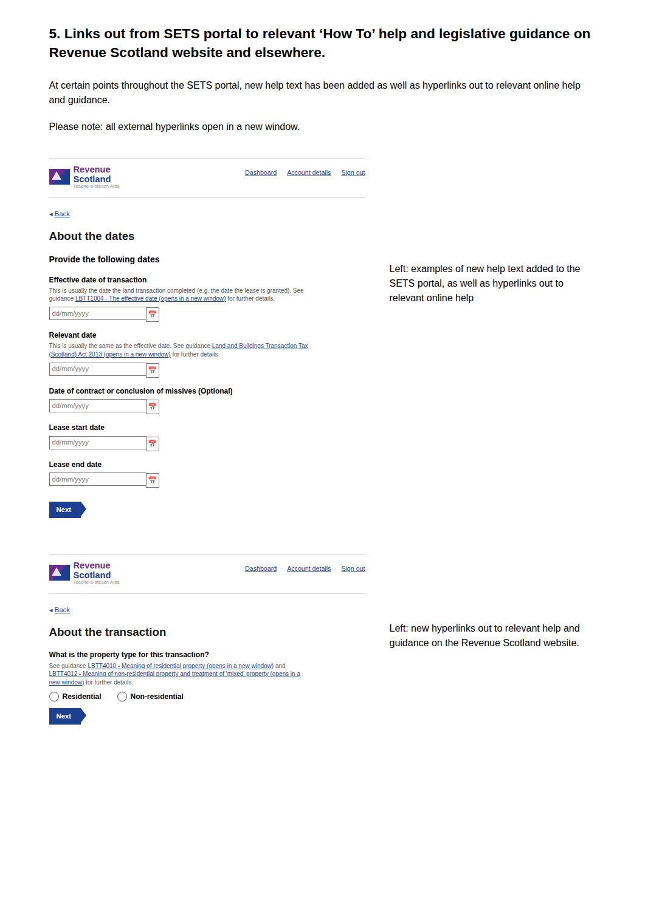5. Links out from SETS portal to relevant ‘How To’ help and legislative guidance on Revenue Scotland website and elsewhere.
At certain points throughout the SETS portal, new help text has been added as well as hyperlinks out to relevant online help and guidance.
Please note: all external hyperlinks open in a new window.
Revenue Scotland Teachd-a-steach Alba
Dashboard Account details Sign out
◂ Back
About the dates
Provide the following dates
Effective date of transaction
This is usually the date the land transaction completed (e.g. the date the lease is granted). See guidance LBTT1004 - The effective date (opens in a new window) for further details.
dd/mm/yyyy📅
Relevant date
This is usually the same as the effective date. See guidance Land and Buildings Transaction Tax (Scotland) Act 2013 (opens in a new window) for further details.
dd/mm/yyyy📅
Date of contract or conclusion of missives (Optional)
dd/mm/yyyy📅
Lease start date
dd/mm/yyyy📅
Lease end date
dd/mm/yyyy📅
Next
Left: examples of new help text added to the SETS portal, as well as hyperlinks out to relevant online help
Revenue Scotland Teachd-a-steach Alba
Dashboard Account details Sign out
◂ Back
About the transaction
What is the property type for this transaction?
See guidance LBTT4010 - Meaning of residential property (opens in a new window) and LBTT4012 - Meaning of non-residential property and treatment of 'mixed' property (opens in a new window) for further details.
Residential Non-residential
Next
Left: new hyperlinks out to relevant help and guidance on the Revenue Scotland website.